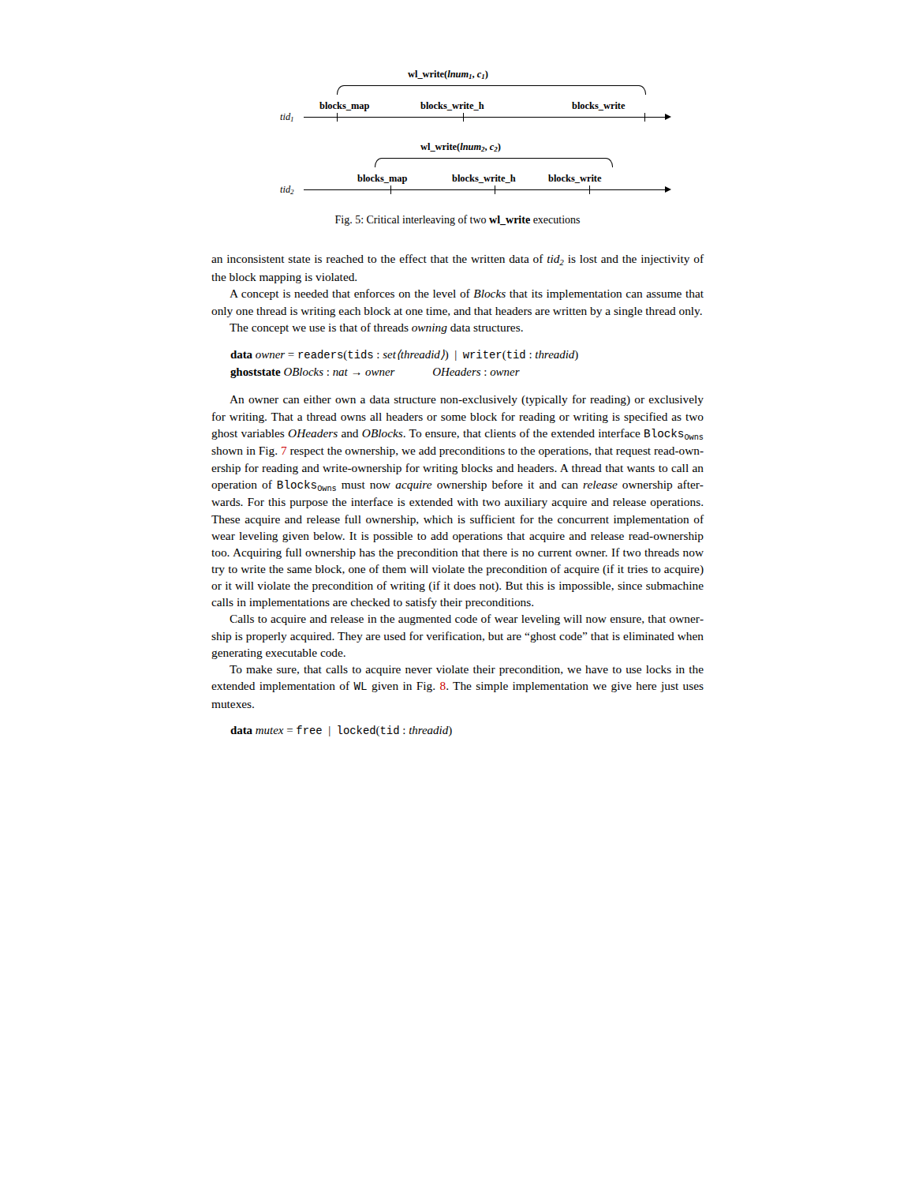wl_write(lnum1, c1)
blocks_map
blocks_write_h
blocks_write
tid1
wl_write(lnum2, c2)
blocks_map
blocks_write_h
blocks_write
tid2
Fig. 5: Critical interleaving of two wl_write executions
an inconsistent state is reached to the effect that the written data of tid2 is lost and the injectivity of the block mapping is violated.
A concept is needed that enforces on the level of Blocks that its implementation can assume that only one thread is writing each block at one time, and that headers are written by a single thread only.
The concept we use is that of threads owning data structures.
data owner = readers(tids : set⟨threadid⟩) | writer(tid : threadid)
ghoststate OBlocks : nat → owner OHeaders : owner
An owner can either own a data structure non-exclusively (typically for reading) or exclusively for writing. That a thread owns all headers or some block for reading or writing is specified as two ghost variables OHeaders and OBlocks. To ensure, that clients of the extended interface BlocksOwns shown in Fig. 7 respect the ownership, we add preconditions to the operations, that request read-ownership for reading and write-ownership for writing blocks and headers. A thread that wants to call an operation of BlocksOwns must now acquire ownership before it and can release ownership afterwards. For this purpose the interface is extended with two auxiliary acquire and release operations. These acquire and release full ownership, which is sufficient for the concurrent implementation of wear leveling given below. It is possible to add operations that acquire and release read-ownership too. Acquiring full ownership has the precondition that there is no current owner. If two threads now try to write the same block, one of them will violate the precondition of acquire (if it tries to acquire) or it will violate the precondition of writing (if it does not). But this is impossible, since submachine calls in implementations are checked to satisfy their preconditions.
Calls to acquire and release in the augmented code of wear leveling will now ensure, that ownership is properly acquired. They are used for verification, but are “ghost code” that is eliminated when generating executable code.
To make sure, that calls to acquire never violate their precondition, we have to use locks in the extended implementation of WL given in Fig. 8. The simple implementation we give here just uses mutexes.
data mutex = free | locked(tid : threadid)